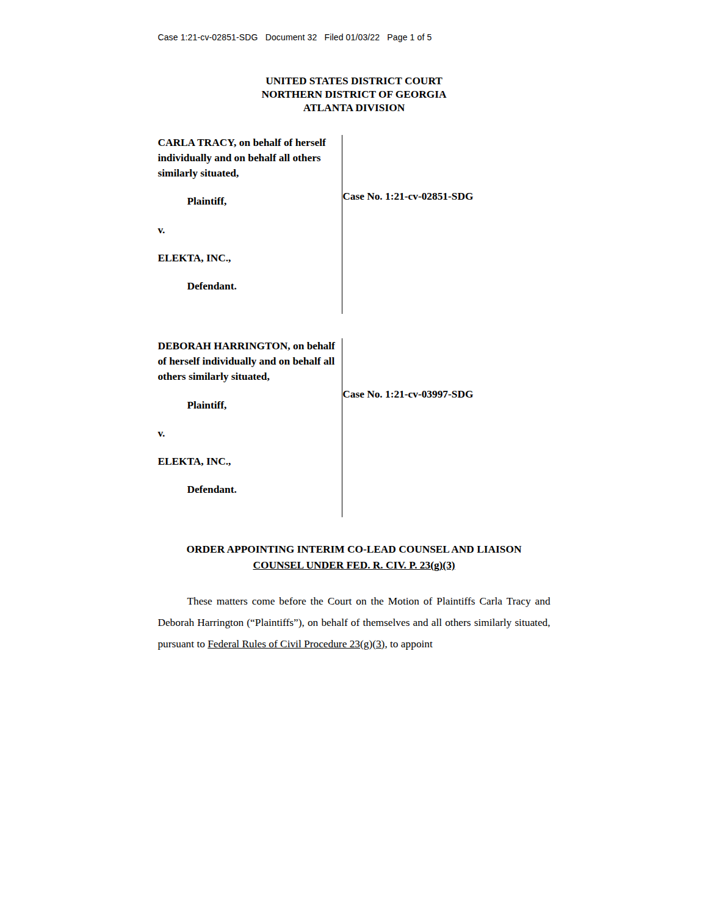Case 1:21-cv-02851-SDG Document 32 Filed 01/03/22 Page 1 of 5
UNITED STATES DISTRICT COURT
NORTHERN DISTRICT OF GEORGIA
ATLANTA DIVISION
| CARLA TRACY, on behalf of herself individually and on behalf all others similarly situated, Plaintiff, v. ELEKTA, INC., Defendant. | Case No. 1:21-cv-02851-SDG |
| DEBORAH HARRINGTON, on behalf of herself individually and on behalf all others similarly situated, Plaintiff, v. ELEKTA, INC., Defendant. | Case No. 1:21-cv-03997-SDG |
ORDER APPOINTING INTERIM CO-LEAD COUNSEL AND LIAISON
COUNSEL UNDER FED. R. CIV. P. 23(g)(3)
These matters come before the Court on the Motion of Plaintiffs Carla Tracy and Deborah Harrington (“Plaintiffs”), on behalf of themselves and all others similarly situated, pursuant to Federal Rules of Civil Procedure 23(g)(3), to appoint